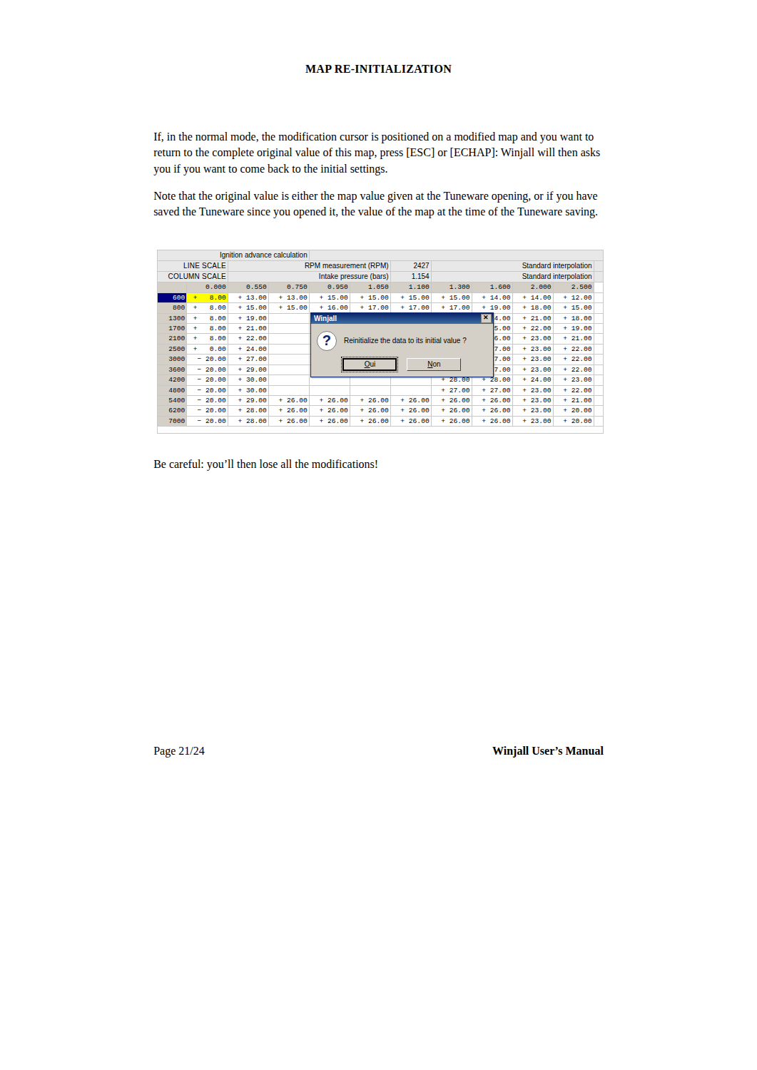MAP RE-INITIALIZATION
If, in the normal mode, the modification cursor is positioned on a modified map and you want to return to the complete original value of this map, press [ESC] or [ECHAP]: Winjall will then asks you if you want to come back to the initial settings.
Note that the original value is either the map value given at the Tuneware opening, or if you have saved the Tuneware since you opened it, the value of the map at the time of the Tuneware saving.
| Ignition advance calculation | |
| LINE SCALE | RPM measurement (RPM) | 2427 | Standard interpolation | |
| COLUMN SCALE | Intake pressure (bars) | 1.154 | Standard interpolation | |
| | 0.000 | 0.550 | 0.750 | 0.950 | 1.050 | 1.100 | 1.300 | 1.600 | 2.000 | 2.500 | |
| 600 | + 8.00 | + 13.00 | + 13.00 | + 15.00 | + 15.00 | + 15.00 | + 15.00 | + 14.00 | + 14.00 | + 12.00 | |
| 800 | + 8.00 | + 15.00 | + 15.00 | + 16.00 | + 17.00 | + 17.00 | + 17.00 | + 19.00 | + 18.00 | + 15.00 | |
| 1300 | + 8.00 | + 19.00 | | | | | + 22.00 | + 24.00 | + 21.00 | + 18.00 | |
| 1700 | + 8.00 | + 21.00 | | | | | + 25.00 | + 25.00 | + 22.00 | + 19.00 | |
| 2100 | + 8.00 | + 22.00 | | | | | + 26.00 | + 26.00 | + 23.00 | + 21.00 | |
| 2500 | + 0.00 | + 24.00 | | | | | + 27.00 | + 27.00 | + 23.00 | + 22.00 | |
| 3000 | − 20.00 | + 27.00 | | | | | + 27.00 | + 27.00 | + 23.00 | + 22.00 | |
| 3600 | − 20.00 | + 29.00 | | | | | + 27.00 | + 27.00 | + 23.00 | + 22.00 | |
| 4200 | − 20.00 | + 30.00 | | | | | + 28.00 | + 28.00 | + 24.00 | + 23.00 | |
| 4800 | − 20.00 | + 30.00 | | | | | + 27.00 | + 27.00 | + 23.00 | + 22.00 | |
| 5400 | − 20.00 | + 29.00 | + 26.00 | + 26.00 | + 26.00 | + 26.00 | + 26.00 | + 26.00 | + 23.00 | + 21.00 | |
| 6200 | − 20.00 | + 28.00 | + 26.00 | + 26.00 | + 26.00 | + 26.00 | + 26.00 | + 26.00 | + 23.00 | + 20.00 | |
| 7000 | − 20.00 | + 28.00 | + 26.00 | + 26.00 | + 26.00 | + 26.00 | + 26.00 | + 26.00 | + 23.00 | + 20.00 | |
Winjall ✕
?
Reinitialize the data to its initial value ?
Oui
Non
Be careful: you’ll then lose all the modifications!
Page 21/24
Winjall User’s Manual